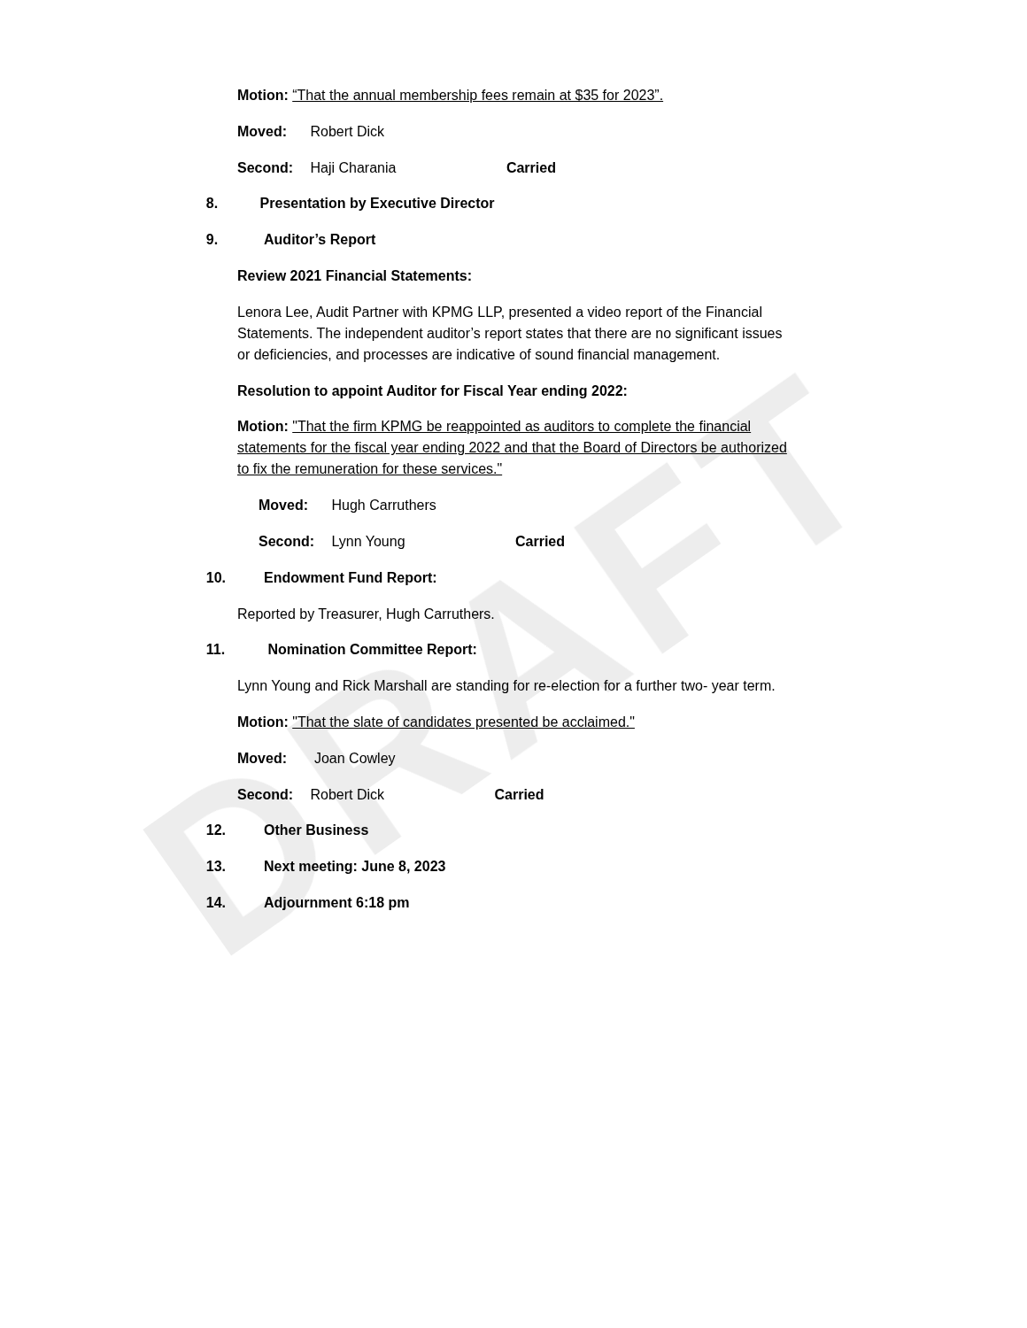DRAFT
Motion: “That the annual membership fees remain at $35 for 2023”.
Moved: Robert Dick
Second: Haji Charania Carried
8. Presentation by Executive Director
9. Auditor’s Report
Review 2021 Financial Statements:
Lenora Lee, Audit Partner with KPMG LLP, presented a video report of the Financial Statements. The independent auditor’s report states that there are no significant issues or deficiencies, and processes are indicative of sound financial management.
Resolution to appoint Auditor for Fiscal Year ending 2022:
Motion: "That the firm KPMG be reappointed as auditors to complete the financial statements for the fiscal year ending 2022 and that the Board of Directors be authorized to fix the remuneration for these services."
Moved: Hugh Carruthers
Second: Lynn Young Carried
10. Endowment Fund Report:
Reported by Treasurer, Hugh Carruthers.
11. Nomination Committee Report:
Lynn Young and Rick Marshall are standing for re-election for a further two- year term.
Motion: "That the slate of candidates presented be acclaimed."
Moved: Joan Cowley
Second: Robert Dick Carried
12. Other Business
13. Next meeting: June 8, 2023
14. Adjournment 6:18 pm